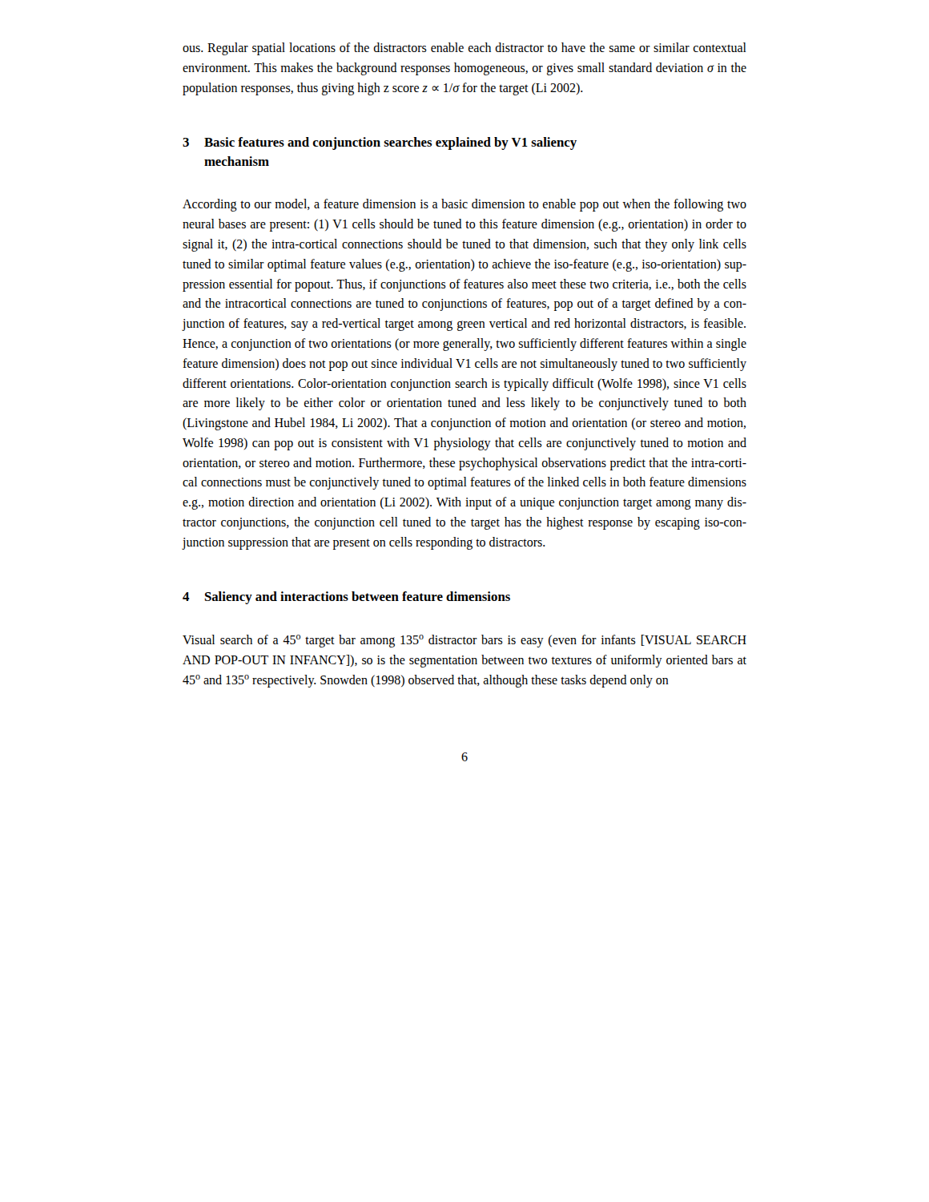ous. Regular spatial locations of the distractors enable each distractor to have the same or similar contextual environment. This makes the background responses homogeneous, or gives small standard deviation σ in the population responses, thus giving high z score z ∝ 1/σ for the target (Li 2002).
3 Basic features and conjunction searches explained by V1 saliency
mechanism
According to our model, a feature dimension is a basic dimension to enable pop out when the following two neural bases are present: (1) V1 cells should be tuned to this feature dimension (e.g., orientation) in order to signal it, (2) the intra-cortical connections should be tuned to that dimension, such that they only link cells tuned to similar optimal feature values (e.g., orientation) to achieve the iso-feature (e.g., iso-orientation) suppression essential for popout. Thus, if conjunctions of features also meet these two criteria, i.e., both the cells and the intracortical connections are tuned to conjunctions of features, pop out of a target defined by a conjunction of features, say a red-vertical target among green vertical and red horizontal distractors, is feasible. Hence, a conjunction of two orientations (or more generally, two sufficiently different features within a single feature dimension) does not pop out since individual V1 cells are not simultaneously tuned to two sufficiently different orientations. Color-orientation conjunction search is typically difficult (Wolfe 1998), since V1 cells are more likely to be either color or orientation tuned and less likely to be conjunctively tuned to both (Livingstone and Hubel 1984, Li 2002). That a conjunction of motion and orientation (or stereo and motion, Wolfe 1998) can pop out is consistent with V1 physiology that cells are conjunctively tuned to motion and orientation, or stereo and motion. Furthermore, these psychophysical observations predict that the intra-cortical connections must be conjunctively tuned to optimal features of the linked cells in both feature dimensions e.g., motion direction and orientation (Li 2002). With input of a unique conjunction target among many distractor conjunctions, the conjunction cell tuned to the target has the highest response by escaping iso-conjunction suppression that are present on cells responding to distractors.
4 Saliency and interactions between feature dimensions
Visual search of a 45o target bar among 135o distractor bars is easy (even for infants [VISUAL SEARCH AND POP-OUT IN INFANCY]), so is the segmentation between two textures of uniformly oriented bars at 45o and 135o respectively. Snowden (1998) observed that, although these tasks depend only on
6